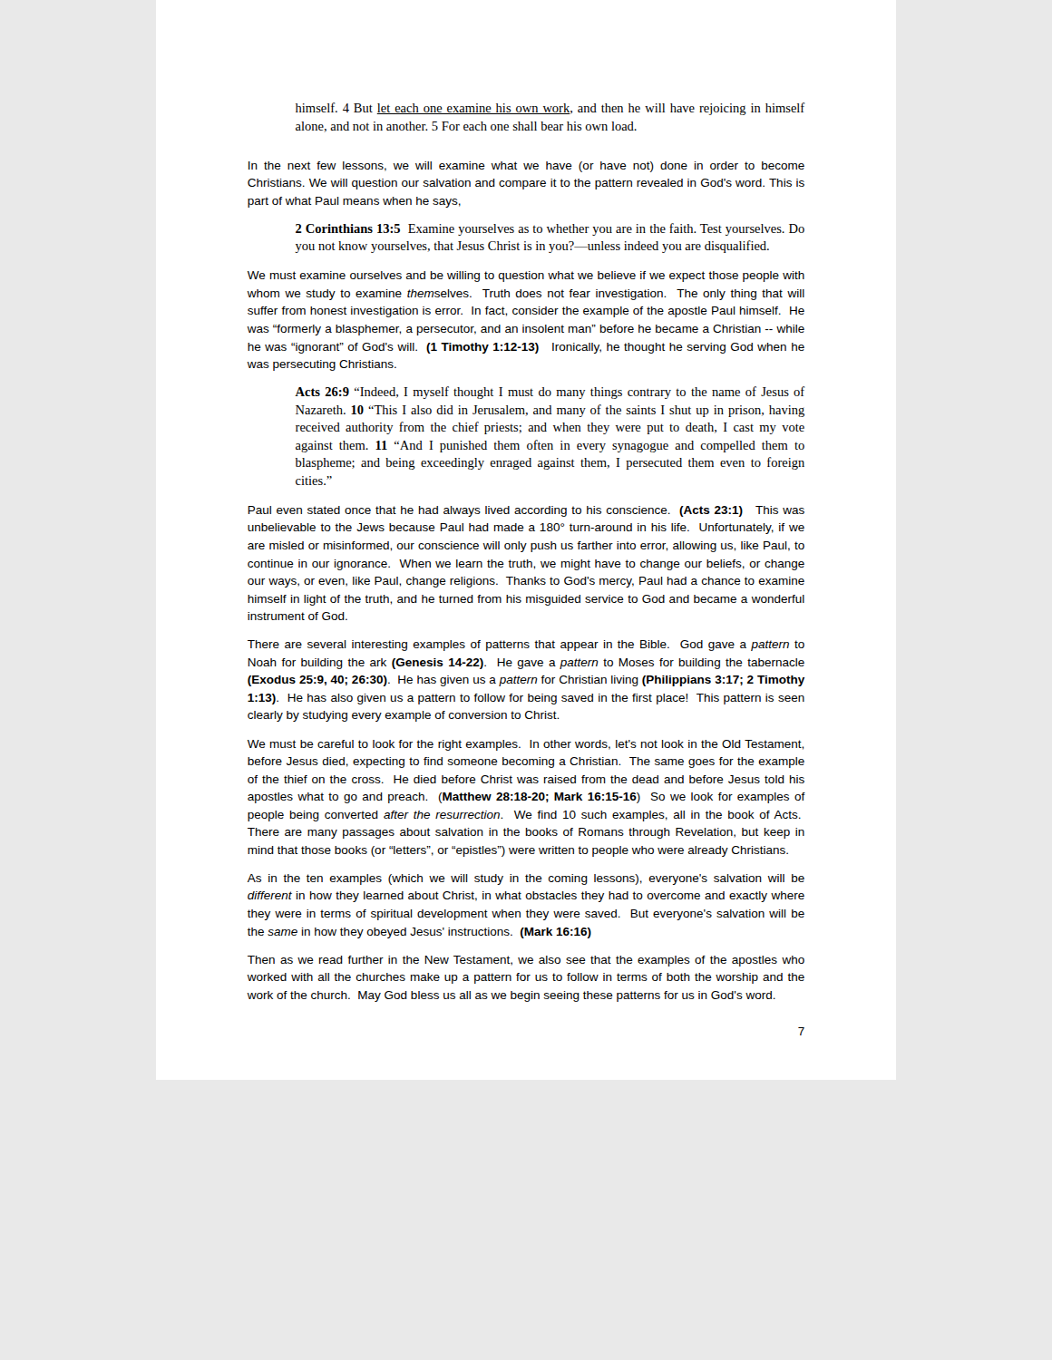himself. 4 But let each one examine his own work, and then he will have rejoicing in himself alone, and not in another. 5 For each one shall bear his own load.
In the next few lessons, we will examine what we have (or have not) done in order to become Christians. We will question our salvation and compare it to the pattern revealed in God's word. This is part of what Paul means when he says,
2 Corinthians 13:5 Examine yourselves as to whether you are in the faith. Test yourselves. Do you not know yourselves, that Jesus Christ is in you?—unless indeed you are disqualified.
We must examine ourselves and be willing to question what we believe if we expect those people with whom we study to examine themselves. Truth does not fear investigation. The only thing that will suffer from honest investigation is error. In fact, consider the example of the apostle Paul himself. He was “formerly a blasphemer, a persecutor, and an insolent man” before he became a Christian -- while he was “ignorant” of God's will. (1 Timothy 1:12-13) Ironically, he thought he serving God when he was persecuting Christians.
Acts 26:9 “Indeed, I myself thought I must do many things contrary to the name of Jesus of Nazareth. 10 “This I also did in Jerusalem, and many of the saints I shut up in prison, having received authority from the chief priests; and when they were put to death, I cast my vote against them. 11 “And I punished them often in every synagogue and compelled them to blaspheme; and being exceedingly enraged against them, I persecuted them even to foreign cities.”
Paul even stated once that he had always lived according to his conscience. (Acts 23:1) This was unbelievable to the Jews because Paul had made a 180° turn-around in his life. Unfortunately, if we are misled or misinformed, our conscience will only push us farther into error, allowing us, like Paul, to continue in our ignorance. When we learn the truth, we might have to change our beliefs, or change our ways, or even, like Paul, change religions. Thanks to God's mercy, Paul had a chance to examine himself in light of the truth, and he turned from his misguided service to God and became a wonderful instrument of God.
There are several interesting examples of patterns that appear in the Bible. God gave a pattern to Noah for building the ark (Genesis 14-22). He gave a pattern to Moses for building the tabernacle (Exodus 25:9, 40; 26:30). He has given us a pattern for Christian living (Philippians 3:17; 2 Timothy 1:13). He has also given us a pattern to follow for being saved in the first place! This pattern is seen clearly by studying every example of conversion to Christ.
We must be careful to look for the right examples. In other words, let's not look in the Old Testament, before Jesus died, expecting to find someone becoming a Christian. The same goes for the example of the thief on the cross. He died before Christ was raised from the dead and before Jesus told his apostles what to go and preach. (Matthew 28:18-20; Mark 16:15-16) So we look for examples of people being converted after the resurrection. We find 10 such examples, all in the book of Acts. There are many passages about salvation in the books of Romans through Revelation, but keep in mind that those books (or “letters”, or “epistles”) were written to people who were already Christians.
As in the ten examples (which we will study in the coming lessons), everyone's salvation will be different in how they learned about Christ, in what obstacles they had to overcome and exactly where they were in terms of spiritual development when they were saved. But everyone's salvation will be the same in how they obeyed Jesus' instructions. (Mark 16:16)
Then as we read further in the New Testament, we also see that the examples of the apostles who worked with all the churches make up a pattern for us to follow in terms of both the worship and the work of the church. May God bless us all as we begin seeing these patterns for us in God's word.
7